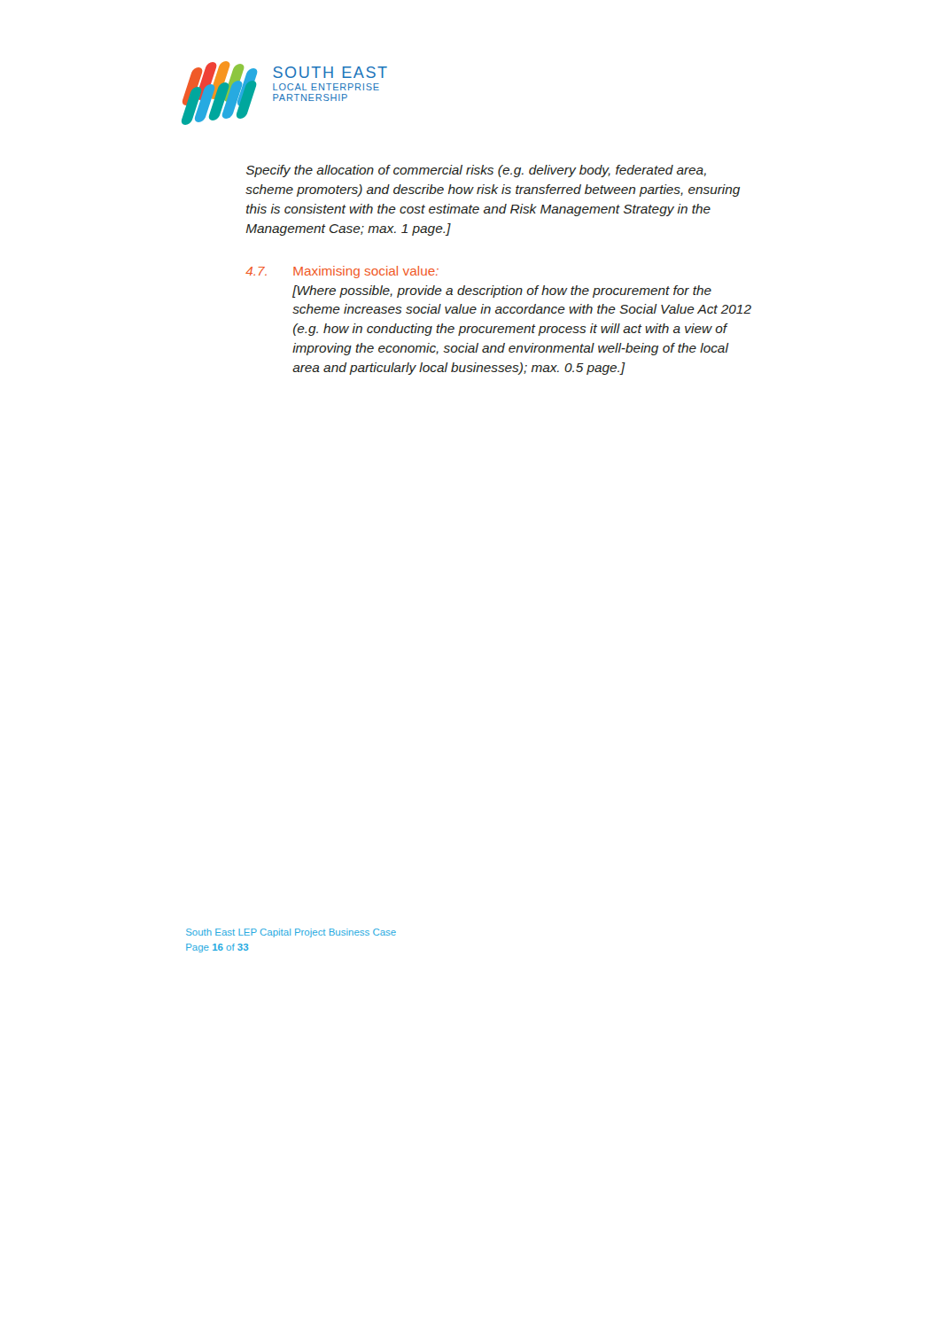SOUTH EAST
LOCAL ENTERPRISE
PARTNERSHIP
Specify the allocation of commercial risks (e.g. delivery body, federated area, scheme promoters) and describe how risk is transferred between parties, ensuring this is consistent with the cost estimate and Risk Management Strategy in the Management Case; max. 1 page.]
4.7.
Maximising social value:
[Where possible, provide a description of how the procurement for the scheme increases social value in accordance with the Social Value Act 2012 (e.g. how in conducting the procurement process it will act with a view of improving the economic, social and environmental well-being of the local area and particularly local businesses); max. 0.5 page.]
South East LEP Capital Project Business Case
Page 16 of 33